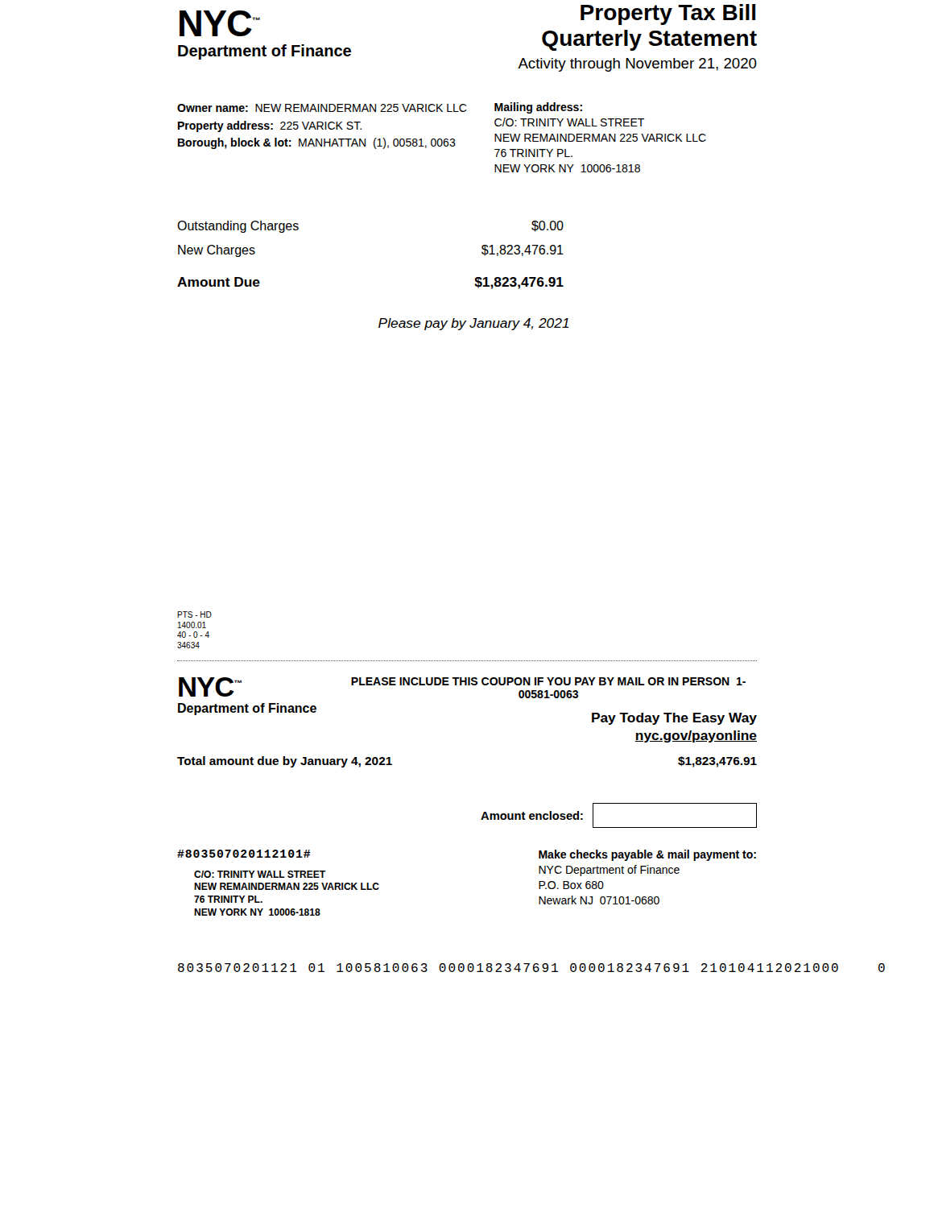NYC™
Department of Finance
Property Tax Bill
Quarterly Statement
Activity through November 21, 2020
Owner name: NEW REMAINDERMAN 225 VARICK LLC
Property address: 225 VARICK ST.
Borough, block & lot: MANHATTAN (1), 00581, 0063
Mailing address:
C/O: TRINITY WALL STREET
NEW REMAINDERMAN 225 VARICK LLC
76 TRINITY PL.
NEW YORK NY 10006-1818
| Outstanding Charges | $0.00 |
| New Charges | $1,823,476.91 |
| Amount Due | $1,823,476.91 |
Please pay by January 4, 2021
PTS - HD
1400.01
40 - 0 - 4
34634
NYC™
Department of Finance
PLEASE INCLUDE THIS COUPON IF YOU PAY BY MAIL OR IN PERSON 1-00581-0063
Pay Today The Easy Way
nyc.gov/payonline
Total amount due by January 4, 2021 $1,823,476.91
Amount enclosed:
#803507020112101#
C/O: TRINITY WALL STREET
NEW REMAINDERMAN 225 VARICK LLC
76 TRINITY PL.
NEW YORK NY 10006-1818
Make checks payable & mail payment to:
NYC Department of Finance
P.O. Box 680
Newark NJ 07101-0680
8035070201121 01 1005810063 0000182347691 0000182347691 210104112021000 0